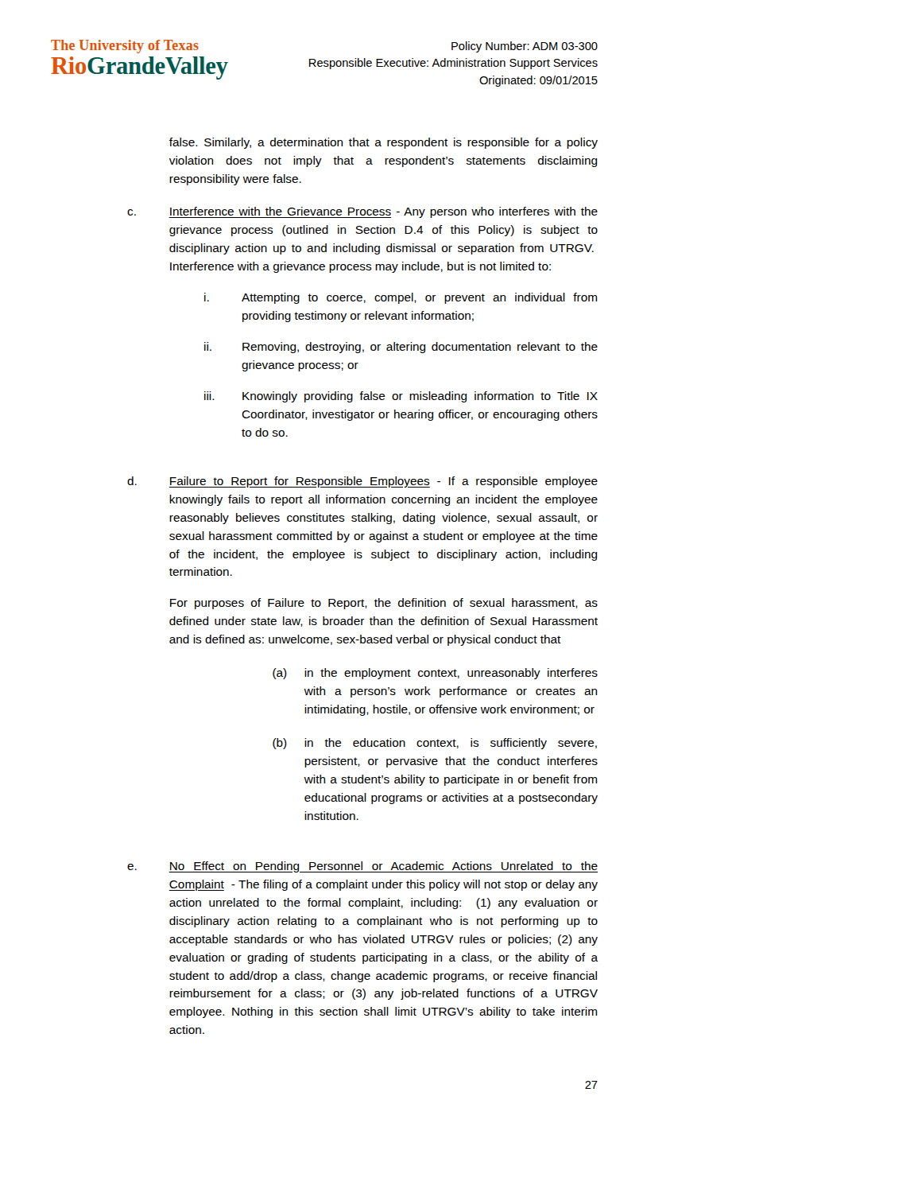The University of Texas Rio GrandeValley
Policy Number: ADM 03-300
Responsible Executive: Administration Support Services
Originated: 09/01/2015
false. Similarly, a determination that a respondent is responsible for a policy violation does not imply that a respondent’s statements disclaiming responsibility were false.
c.
Interference with the Grievance Process - Any person who interferes with the grievance process (outlined in Section D.4 of this Policy) is subject to disciplinary action up to and including dismissal or separation from UTRGV. Interference with a grievance process may include, but is not limited to:
i.
Attempting to coerce, compel, or prevent an individual from providing testimony or relevant information;
ii.
Removing, destroying, or altering documentation relevant to the grievance process; or
iii.
Knowingly providing false or misleading information to Title IX Coordinator, investigator or hearing officer, or encouraging others to do so.
d.
Failure to Report for Responsible Employees - If a responsible employee knowingly fails to report all information concerning an incident the employee reasonably believes constitutes stalking, dating violence, sexual assault, or sexual harassment committed by or against a student or employee at the time of the incident, the employee is subject to disciplinary action, including termination.
For purposes of Failure to Report, the definition of sexual harassment, as defined under state law, is broader than the definition of Sexual Harassment and is defined as: unwelcome, sex-based verbal or physical conduct that
(a)
in the employment context, unreasonably interferes with a person’s work performance or creates an intimidating, hostile, or offensive work environment; or
(b)
in the education context, is sufficiently severe, persistent, or pervasive that the conduct interferes with a student’s ability to participate in or benefit from educational programs or activities at a postsecondary institution.
e.
No Effect on Pending Personnel or Academic Actions Unrelated to the Complaint - The filing of a complaint under this policy will not stop or delay any action unrelated to the formal complaint, including: (1) any evaluation or disciplinary action relating to a complainant who is not performing up to acceptable standards or who has violated UTRGV rules or policies; (2) any evaluation or grading of students participating in a class, or the ability of a student to add/drop a class, change academic programs, or receive financial reimbursement for a class; or (3) any job-related functions of a UTRGV employee. Nothing in this section shall limit UTRGV’s ability to take interim action.
27